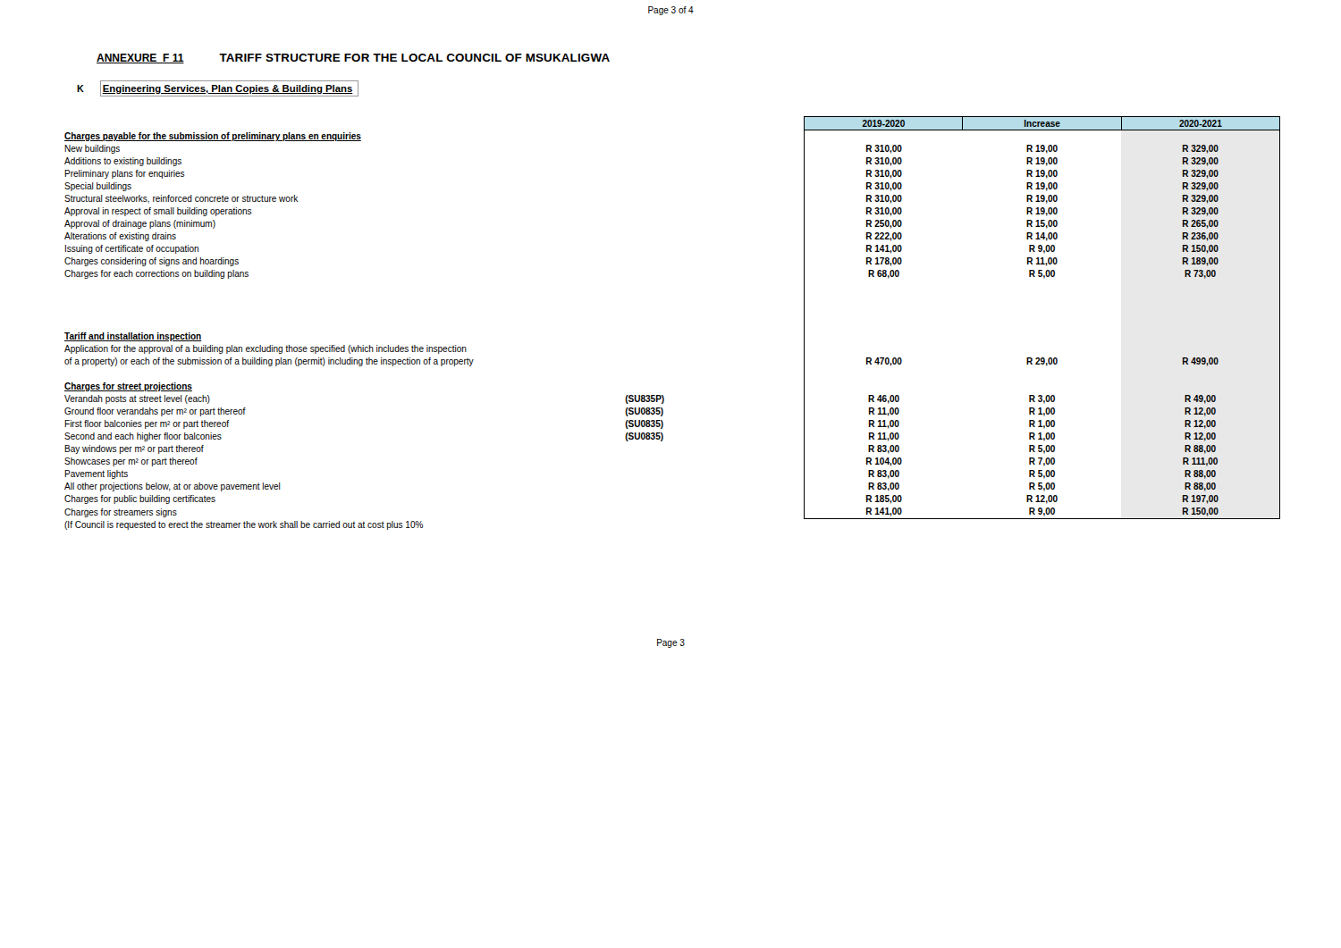Page 3 of 4
ANNEXURE F 11 TARIFF STRUCTURE FOR THE LOCAL COUNCIL OF MSUKALIGWA
K Engineering Services, Plan Copies & Building Plans
| | | | 2019-2020 | Increase | 2020-2021 |
| --- | --- | --- | --- | --- | --- |
| Charges payable for the submission of preliminary plans en enquiries | | | | | |
| New buildings | | | R 310,00 | R 19,00 | R 329,00 |
| Additions to existing buildings | | | R 310,00 | R 19,00 | R 329,00 |
| Preliminary plans for enquiries | | | R 310,00 | R 19,00 | R 329,00 |
| Special buildings | | | R 310,00 | R 19,00 | R 329,00 |
| Structural steelworks, reinforced concrete or structure work | | | R 310,00 | R 19,00 | R 329,00 |
| Approval in respect of small building operations | | | R 310,00 | R 19,00 | R 329,00 |
| Approval of drainage plans (minimum) | | | R 250,00 | R 15,00 | R 265,00 |
| Alterations of existing drains | | | R 222,00 | R 14,00 | R 236,00 |
| Issuing of certificate of occupation | | | R 141,00 | R 9,00 | R 150,00 |
| Charges considering of signs and hoardings | | | R 178,00 | R 11,00 | R 189,00 |
| Charges for each corrections on building plans | | | R 68,00 | R 5,00 | R 73,00 |
| Tariff and installation inspection | | | | | |
| Application for the approval of a building plan excluding those specified (which includes the inspection | | | | | |
| of a property) or each of the submission of a building plan (permit) including the inspection of a property | | | R 470,00 | R 29,00 | R 499,00 |
| Charges for street projections | | | | | |
| Verandah posts at street level (each) | (SU835P) | | R 46,00 | R 3,00 | R 49,00 |
| Ground floor verandahs per m² or part thereof | (SU0835) | | R 11,00 | R 1,00 | R 12,00 |
| First floor balconies per m² or part thereof | (SU0835) | | R 11,00 | R 1,00 | R 12,00 |
| Second and each higher floor balconies | (SU0835) | | R 11,00 | R 1,00 | R 12,00 |
| Bay windows per m² or part thereof | | | R 83,00 | R 5,00 | R 88,00 |
| Showcases per m² or part thereof | | | R 104,00 | R 7,00 | R 111,00 |
| Pavement lights | | | R 83,00 | R 5,00 | R 88,00 |
| All other projections below, at or above pavement level | | | R 83,00 | R 5,00 | R 88,00 |
| Charges for public building certificates | | | R 185,00 | R 12,00 | R 197,00 |
| Charges for streamers signs | | | R 141,00 | R 9,00 | R 150,00 |
| (If Council is requested to erect the streamer the work shall be carried out at cost plus 10% | | | | | |
Page 3